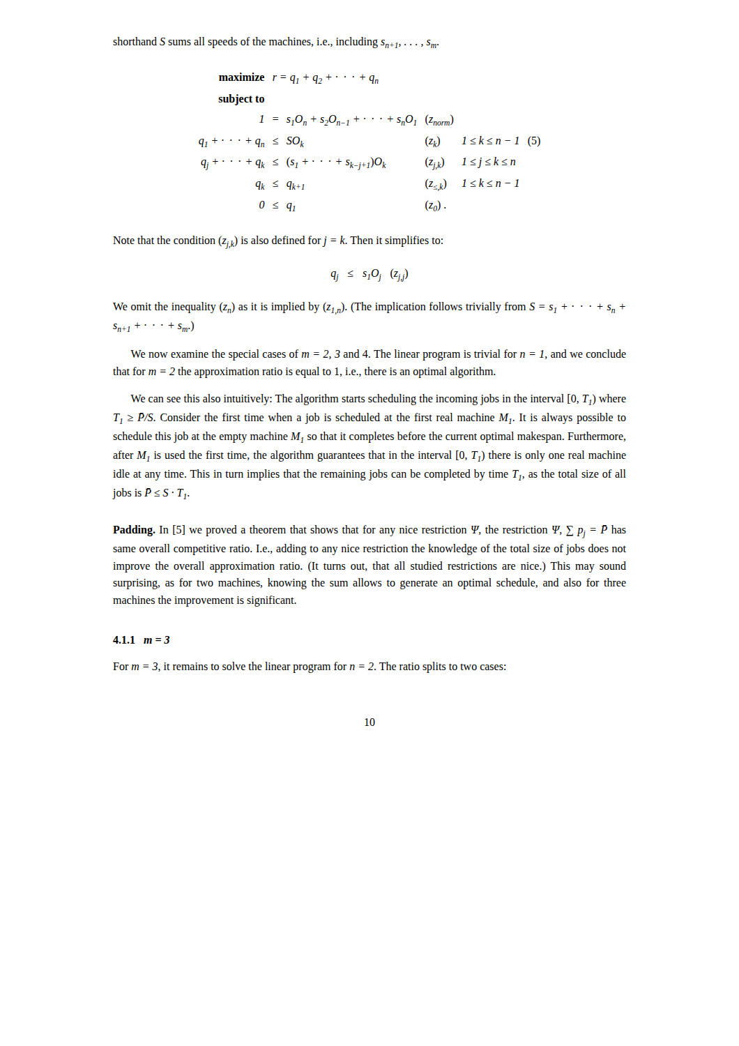shorthand S sums all speeds of the machines, i.e., including sn+1, . . . , sm.
| maximize | r = q 1 + q 2 + · · · + q n | | | |
| subject to | | | | | |
| 1 | = | s 1 O n + s 2 O n−1 + · · · + s n O 1 | ( z norm ) | | |
| q 1 + · · · + q n | ≤ | SO k | ( z k ) | 1 ≤ k ≤ n − 1 | (5) |
| q j + · · · + q k | ≤ | ( s 1 + · · · + s k−j+1 ) O k | ( z j,k ) | 1 ≤ j ≤ k ≤ n | |
| q k | ≤ | q k+1 | ( z ≤,k ) | 1 ≤ k ≤ n − 1 | |
| 0 | ≤ | q 1 | ( z 0 ) . | | |
Note that the condition (zj,k) is also defined for j = k. Then it simplifies to:
| q j | ≤ | s 1 O j | ( z j,j ) |
We omit the inequality (zn) as it is implied by (z1,n). (The implication follows trivially from S = s1 + · · · + sn + sn+1 + · · · + sm.)
We now examine the special cases of m = 2, 3 and 4. The linear program is trivial for n = 1, and we conclude that for m = 2 the approximation ratio is equal to 1, i.e., there is an optimal algorithm.
We can see this also intuitively: The algorithm starts scheduling the incoming jobs in the interval [0, T1) where T1 ≥ P̄/S. Consider the first time when a job is scheduled at the first real machine M1. It is always possible to schedule this job at the empty machine M1 so that it completes before the current optimal makespan. Furthermore, after M1 is used the first time, the algorithm guarantees that in the interval [0, T1) there is only one real machine idle at any time. This in turn implies that the remaining jobs can be completed by time T1, as the total size of all jobs is P̄ ≤ S · T1.
Padding. In [5] we proved a theorem that shows that for any nice restriction Ψ, the restriction Ψ, ∑ pj = P̄ has same overall competitive ratio. I.e., adding to any nice restriction the knowledge of the total size of jobs does not improve the overall approximation ratio. (It turns out, that all studied restrictions are nice.) This may sound surprising, as for two machines, knowing the sum allows to generate an optimal schedule, and also for three machines the improvement is significant.
4.1.1 m = 3
For m = 3, it remains to solve the linear program for n = 2. The ratio splits to two cases:
10